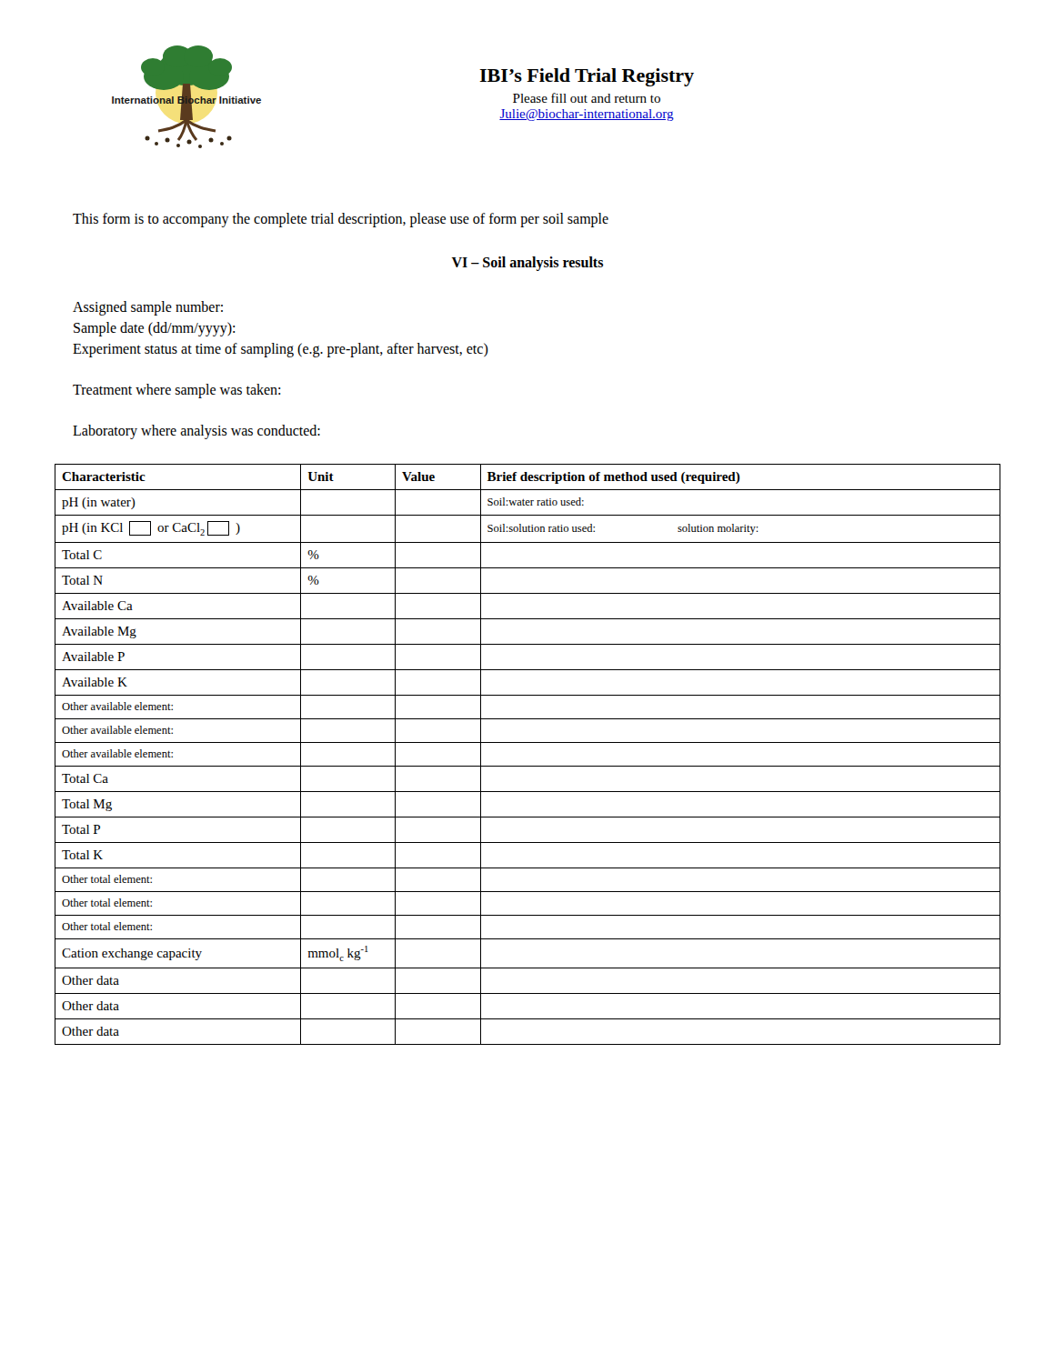International Biochar Initiative
IBI’s Field Trial Registry
Please fill out and return to
Julie@biochar-international.org
This form is to accompany the complete trial description, please use of form per soil sample
VI – Soil analysis results
Assigned sample number:
Sample date (dd/mm/yyyy):
Experiment status at time of sampling (e.g. pre-plant, after harvest, etc)
Treatment where sample was taken:
Laboratory where analysis was conducted:
| Characteristic | Unit | Value | Brief description of method used (required) |
| --- | --- | --- | --- |
| pH (in water) | | | Soil:water ratio used: |
| pH ( in KCl or CaCl 2 ) | | | Soil:solution ratio used: solution molarity: |
| Total C | % | | |
| Total N | % | | |
| Available Ca | | | |
| Available Mg | | | |
| Available P | | | |
| Available K | | | |
| Other available element: | | | |
| Other available element: | | | |
| Other available element: | | | |
| Total Ca | | | |
| Total Mg | | | |
| Total P | | | |
| Total K | | | |
| Other total element: | | | |
| Other total element: | | | |
| Other total element: | | | |
| Cation exchange capacity | mmol c kg -1 | | |
| Other data | | | |
| Other data | | | |
| Other data | | | |